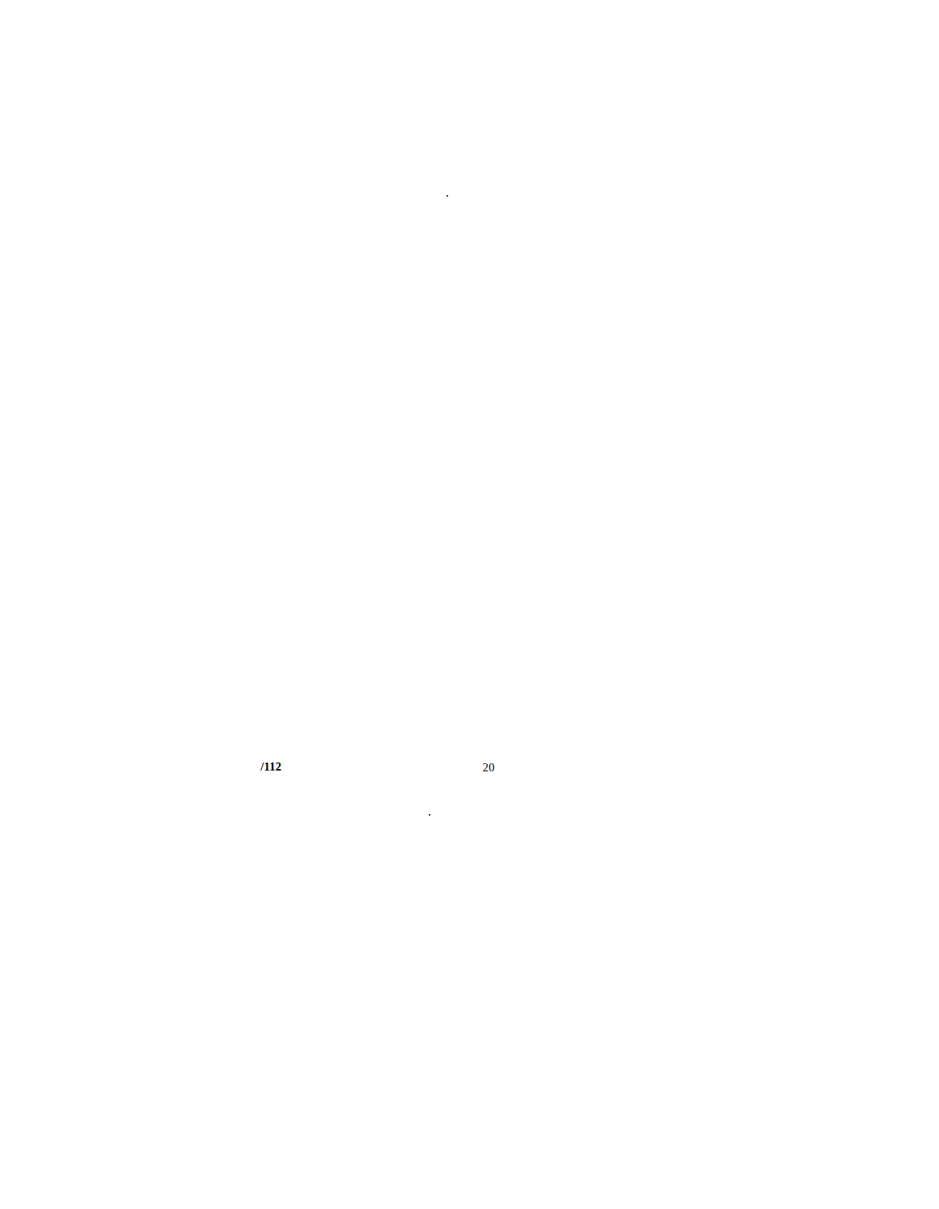/112
20